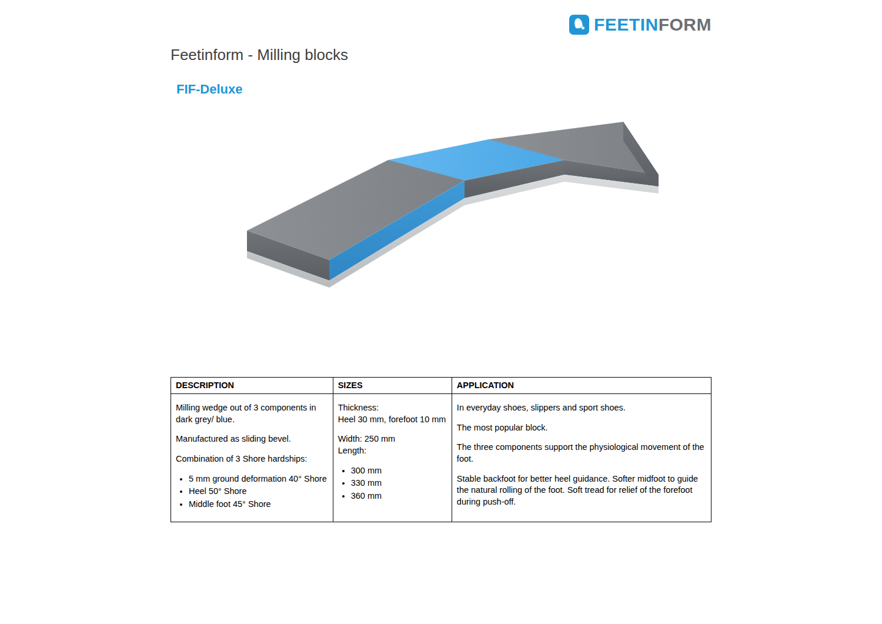FEETIN FORM
Feetinform - Milling blocks
FIF-Deluxe
| DESCRIPTION | SIZES | APPLICATION |
| --- | --- | --- |
| Milling wedge out of 3 components in dark grey/ blue. Manufactured as sliding bevel. Combination of 3 Shore hardships: 5 mm ground deformation 40° Shore Heel 50° Shore Middle foot 45° Shore | Thickness: Heel 30 mm, forefoot 10 mm Width: 250 mm Length: 300 mm 330 mm 360 mm | In everyday shoes, slippers and sport shoes. The most popular block. The three components support the physiological movement of the foot. Stable backfoot for better heel guidance. Softer midfoot to guide the natural rolling of the foot. Soft tread for relief of the forefoot during push-off. |